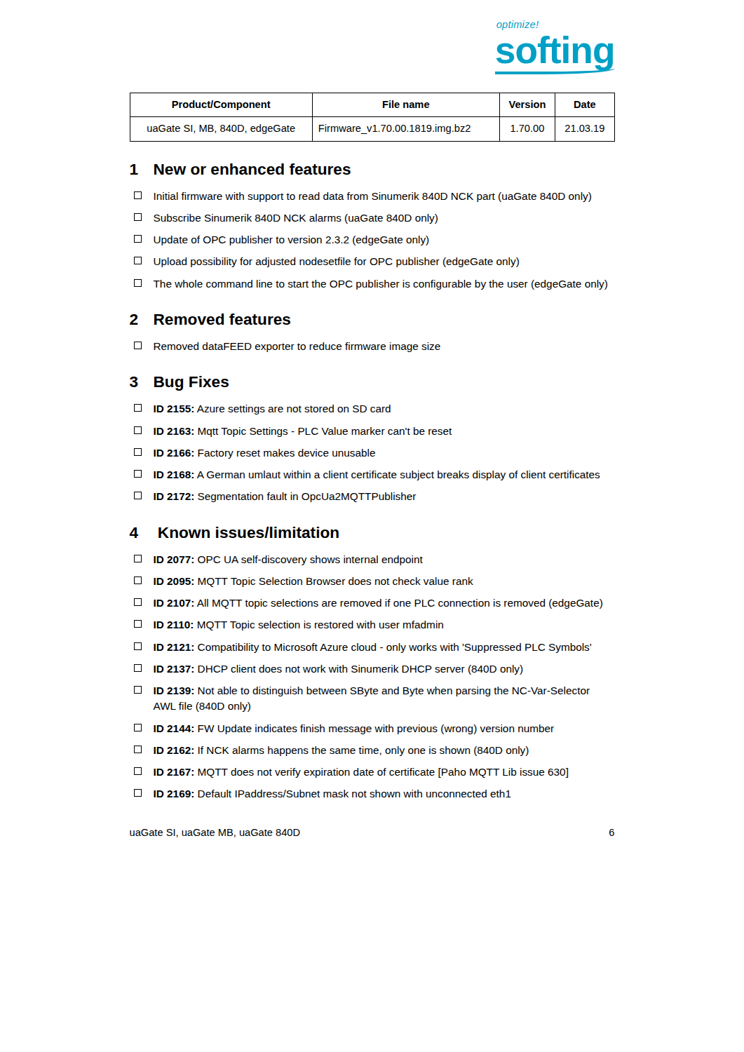optimize!
soft ing
| Product/Component | File name | Version | Date |
| --- | --- | --- | --- |
| uaGate SI, MB, 840D, edgeGate | Firmware_v1.70.00.1819.img.bz2 | 1.70.00 | 21.03.19 |
1 New or enhanced features
Initial firmware with support to read data from Sinumerik 840D NCK part (uaGate 840D only)
Subscribe Sinumerik 840D NCK alarms (uaGate 840D only)
Update of OPC publisher to version 2.3.2 (edgeGate only)
Upload possibility for adjusted nodesetfile for OPC publisher (edgeGate only)
The whole command line to start the OPC publisher is configurable by the user (edgeGate only)
2 Removed features
Removed dataFEED exporter to reduce firmware image size
3 Bug Fixes
ID 2155: Azure settings are not stored on SD card
ID 2163: Mqtt Topic Settings - PLC Value marker can't be reset
ID 2166: Factory reset makes device unusable
ID 2168: A German umlaut within a client certificate subject breaks display of client certificates
ID 2172: Segmentation fault in OpcUa2MQTTPublisher
4 Known issues/limitation
ID 2077: OPC UA self-discovery shows internal endpoint
ID 2095: MQTT Topic Selection Browser does not check value rank
ID 2107: All MQTT topic selections are removed if one PLC connection is removed (edgeGate)
ID 2110: MQTT Topic selection is restored with user mfadmin
ID 2121: Compatibility to Microsoft Azure cloud - only works with 'Suppressed PLC Symbols'
ID 2137: DHCP client does not work with Sinumerik DHCP server (840D only)
ID 2139: Not able to distinguish between SByte and Byte when parsing the NC-Var-Selector AWL file (840D only)
ID 2144: FW Update indicates finish message with previous (wrong) version number
ID 2162: If NCK alarms happens the same time, only one is shown (840D only)
ID 2167: MQTT does not verify expiration date of certificate [Paho MQTT Lib issue 630]
ID 2169: Default IPaddress/Subnet mask not shown with unconnected eth1
uaGate SI, uaGate MB, uaGate 840D
6